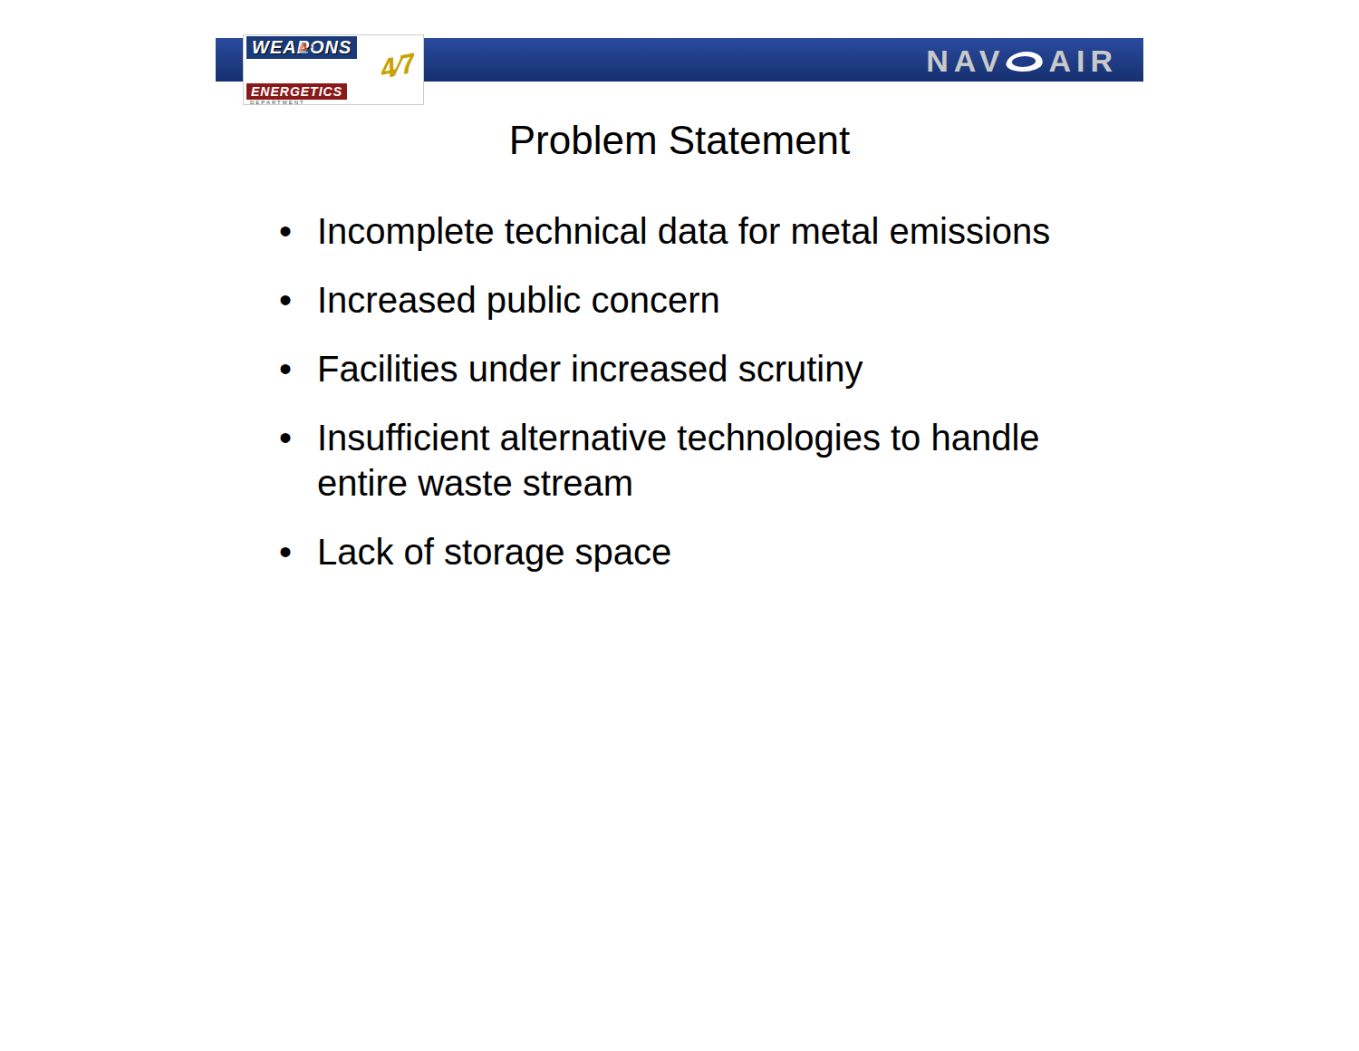WEAPONS
⛵✈
4⁄7
ENERGETICS
DEPARTMENT
NAV AIR
Problem Statement
Incomplete technical data for metal emissions
Increased public concern
Facilities under increased scrutiny
Insufficient alternative technologies to handle entire waste stream
Lack of storage space